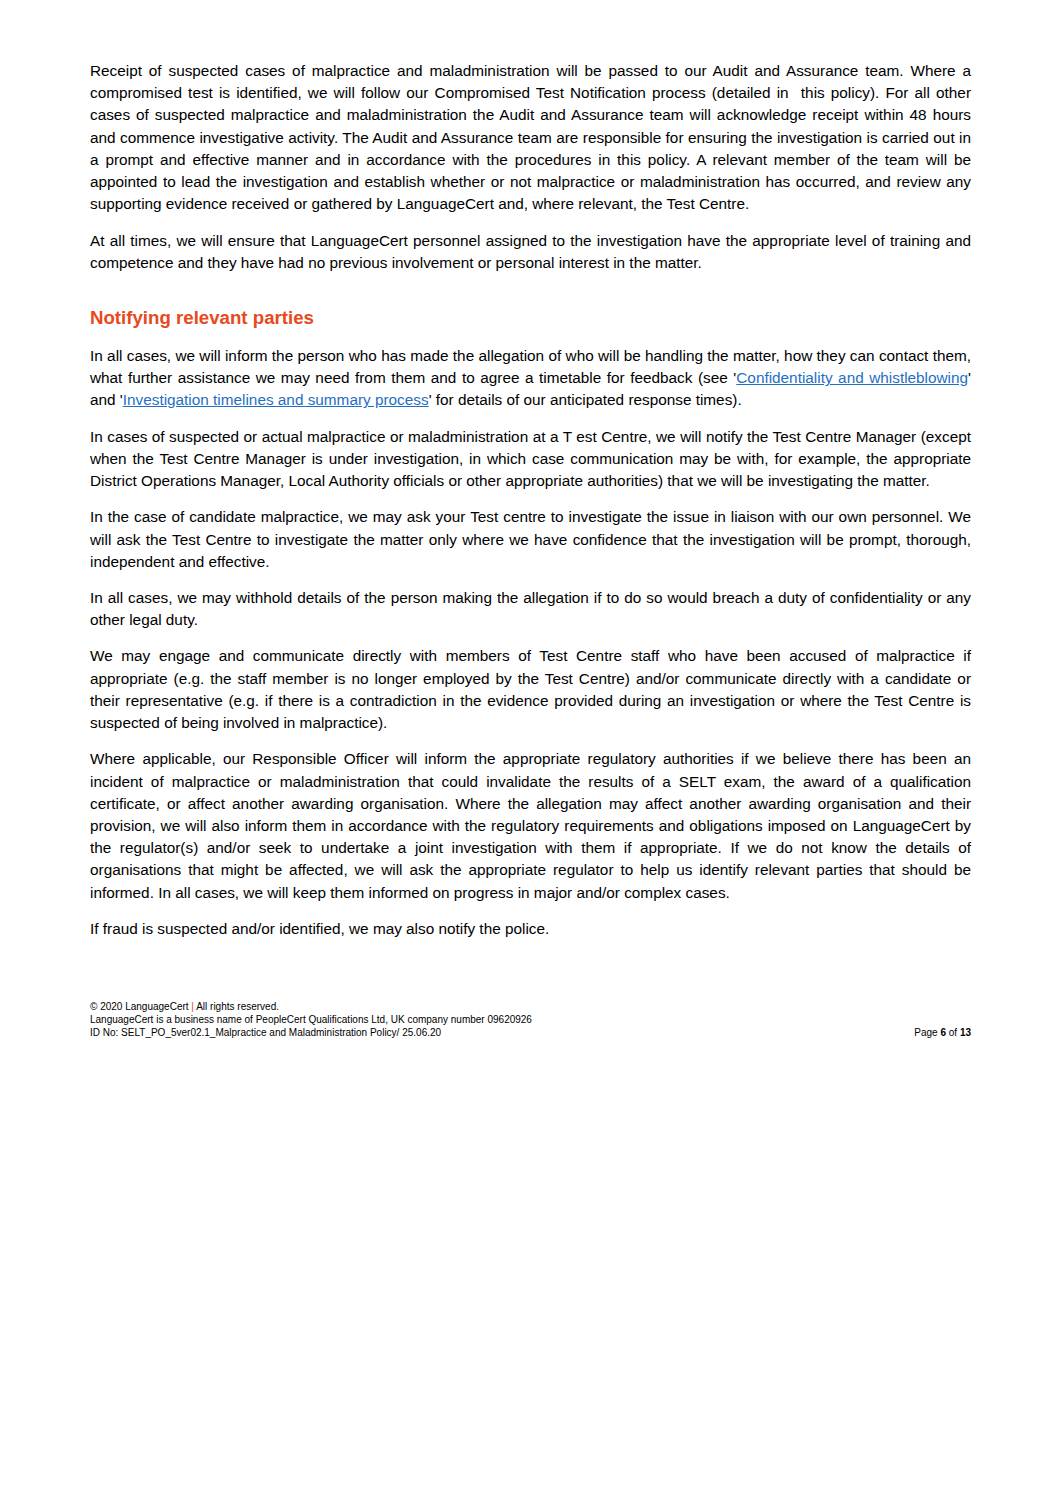Receipt of suspected cases of malpractice and maladministration will be passed to our Audit and Assurance team. Where a compromised test is identified, we will follow our Compromised Test Notification process (detailed in this policy). For all other cases of suspected malpractice and maladministration the Audit and Assurance team will acknowledge receipt within 48 hours and commence investigative activity. The Audit and Assurance team are responsible for ensuring the investigation is carried out in a prompt and effective manner and in accordance with the procedures in this policy. A relevant member of the team will be appointed to lead the investigation and establish whether or not malpractice or maladministration has occurred, and review any supporting evidence received or gathered by LanguageCert and, where relevant, the Test Centre.
At all times, we will ensure that LanguageCert personnel assigned to the investigation have the appropriate level of training and competence and they have had no previous involvement or personal interest in the matter.
Notifying relevant parties
In all cases, we will inform the person who has made the allegation of who will be handling the matter, how they can contact them, what further assistance we may need from them and to agree a timetable for feedback (see 'Confidentiality and whistleblowing' and 'Investigation timelines and summary process' for details of our anticipated response times).
In cases of suspected or actual malpractice or maladministration at a T est Centre, we will notify the Test Centre Manager (except when the Test Centre Manager is under investigation, in which case communication may be with, for example, the appropriate District Operations Manager, Local Authority officials or other appropriate authorities) that we will be investigating the matter.
In the case of candidate malpractice, we may ask your Test centre to investigate the issue in liaison with our own personnel. We will ask the Test Centre to investigate the matter only where we have confidence that the investigation will be prompt, thorough, independent and effective.
In all cases, we may withhold details of the person making the allegation if to do so would breach a duty of confidentiality or any other legal duty.
We may engage and communicate directly with members of Test Centre staff who have been accused of malpractice if appropriate (e.g. the staff member is no longer employed by the Test Centre) and/or communicate directly with a candidate or their representative (e.g. if there is a contradiction in the evidence provided during an investigation or where the Test Centre is suspected of being involved in malpractice).
Where applicable, our Responsible Officer will inform the appropriate regulatory authorities if we believe there has been an incident of malpractice or maladministration that could invalidate the results of a SELT exam, the award of a qualification certificate, or affect another awarding organisation. Where the allegation may affect another awarding organisation and their provision, we will also inform them in accordance with the regulatory requirements and obligations imposed on LanguageCert by the regulator(s) and/or seek to undertake a joint investigation with them if appropriate. If we do not know the details of organisations that might be affected, we will ask the appropriate regulator to help us identify relevant parties that should be informed. In all cases, we will keep them informed on progress in major and/or complex cases.
If fraud is suspected and/or identified, we may also notify the police.
© 2020 LanguageCert | All rights reserved.
LanguageCert is a business name of PeopleCert Qualifications Ltd, UK company number 09620926
ID No: SELT_PO_5ver02.1_Malpractice and Maladministration Policy/ 25.06.20 Page 6 of 13